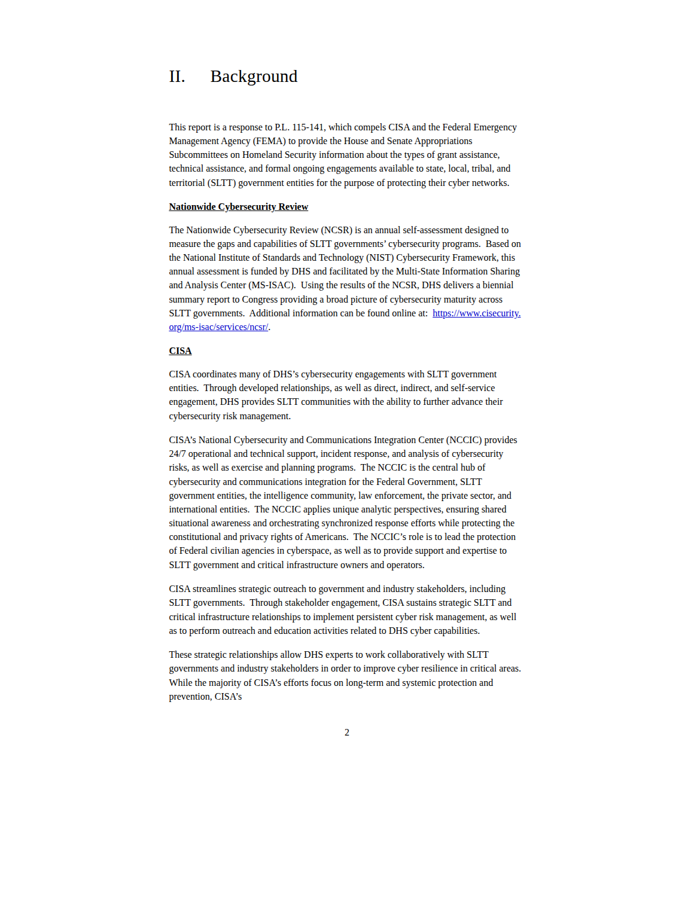II. Background
This report is a response to P.L. 115-141, which compels CISA and the Federal Emergency Management Agency (FEMA) to provide the House and Senate Appropriations Subcommittees on Homeland Security information about the types of grant assistance, technical assistance, and formal ongoing engagements available to state, local, tribal, and territorial (SLTT) government entities for the purpose of protecting their cyber networks.
Nationwide Cybersecurity Review
The Nationwide Cybersecurity Review (NCSR) is an annual self-assessment designed to measure the gaps and capabilities of SLTT governments’ cybersecurity programs. Based on the National Institute of Standards and Technology (NIST) Cybersecurity Framework, this annual assessment is funded by DHS and facilitated by the Multi-State Information Sharing and Analysis Center (MS-ISAC). Using the results of the NCSR, DHS delivers a biennial summary report to Congress providing a broad picture of cybersecurity maturity across SLTT governments. Additional information can be found online at: https://www.cisecurity.org/ms-isac/services/ncsr/.
CISA
CISA coordinates many of DHS’s cybersecurity engagements with SLTT government entities. Through developed relationships, as well as direct, indirect, and self-service engagement, DHS provides SLTT communities with the ability to further advance their cybersecurity risk management.
CISA’s National Cybersecurity and Communications Integration Center (NCCIC) provides 24/7 operational and technical support, incident response, and analysis of cybersecurity risks, as well as exercise and planning programs. The NCCIC is the central hub of cybersecurity and communications integration for the Federal Government, SLTT government entities, the intelligence community, law enforcement, the private sector, and international entities. The NCCIC applies unique analytic perspectives, ensuring shared situational awareness and orchestrating synchronized response efforts while protecting the constitutional and privacy rights of Americans. The NCCIC’s role is to lead the protection of Federal civilian agencies in cyberspace, as well as to provide support and expertise to SLTT government and critical infrastructure owners and operators.
CISA streamlines strategic outreach to government and industry stakeholders, including SLTT governments. Through stakeholder engagement, CISA sustains strategic SLTT and critical infrastructure relationships to implement persistent cyber risk management, as well as to perform outreach and education activities related to DHS cyber capabilities.
These strategic relationships allow DHS experts to work collaboratively with SLTT governments and industry stakeholders in order to improve cyber resilience in critical areas. While the majority of CISA’s efforts focus on long-term and systemic protection and prevention, CISA’s
2